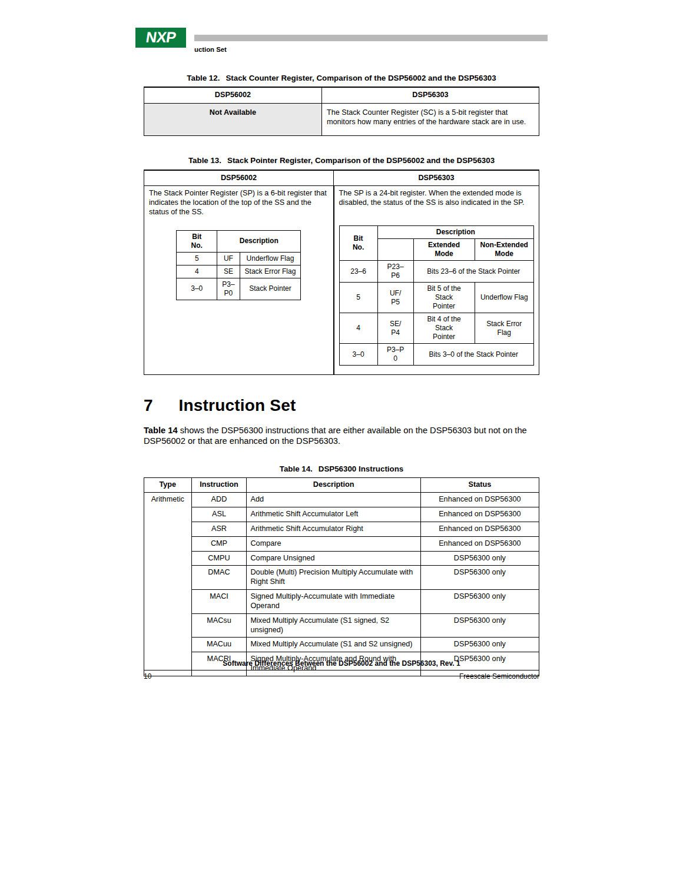NXP
uction Set
Table 12. Stack Counter Register, Comparison of the DSP56002 and the DSP56303
| DSP56002 | DSP56303 |
| --- | --- |
| Not Available | The Stack Counter Register (SC) is a 5-bit register that monitors how many entries of the hardware stack are in use. |
Table 13. Stack Pointer Register, Comparison of the DSP56002 and the DSP56303
| DSP56002 | DSP56303 |
| --- | --- |
| The Stack Pointer Register (SP) is a 6-bit register that indicates the location of the top of the SS and the status of the SS. / Bit No. / Description / / --- / --- / / 5 / UF / Underflow Flag / / 4 / SE / Stack Error Flag / / 3–0 / P3– P0 / Stack Pointer / | The SP is a 24-bit register. When the extended mode is disabled, the status of the SS is also indicated in the SP. / Bit No. / Description / / --- / --- / / / Extended Mode / Non-Extended Mode / / 23–6 / P23– P6 / Bits 23–6 of the Stack Pointer / / 5 / UF/ P5 / Bit 5 of the Stack Pointer / Underflow Flag / / 4 / SE/ P4 / Bit 4 of the Stack Pointer / Stack Error Flag / / 3–0 / P3–P 0 / Bits 3–0 of the Stack Pointer / |
7 Instruction Set
Table 14 shows the DSP56300 instructions that are either available on the DSP56303 but not on the DSP56002 or that are enhanced on the DSP56303.
Table 14. DSP56300 Instructions
| Type | Instruction | Description | Status |
| --- | --- | --- | --- |
| Arithmetic | ADD | Add | Enhanced on DSP56300 |
| ASL | Arithmetic Shift Accumulator Left | Enhanced on DSP56300 |
| ASR | Arithmetic Shift Accumulator Right | Enhanced on DSP56300 |
| CMP | Compare | Enhanced on DSP56300 |
| CMPU | Compare Unsigned | DSP56300 only |
| DMAC | Double (Multi) Precision Multiply Accumulate with Right Shift | DSP56300 only |
| MACI | Signed Multiply-Accumulate with Immediate Operand | DSP56300 only |
| MACsu | Mixed Multiply Accumulate (S1 signed, S2 unsigned) | DSP56300 only |
| MACuu | Mixed Multiply Accumulate (S1 and S2 unsigned) | DSP56300 only |
| MACRI | Signed Multiply-Accumulate and Round with Immediate Operand | DSP56300 only |
Software Differences Between the DSP56002 and the DSP56303, Rev. 1
10
Freescale Semiconductor